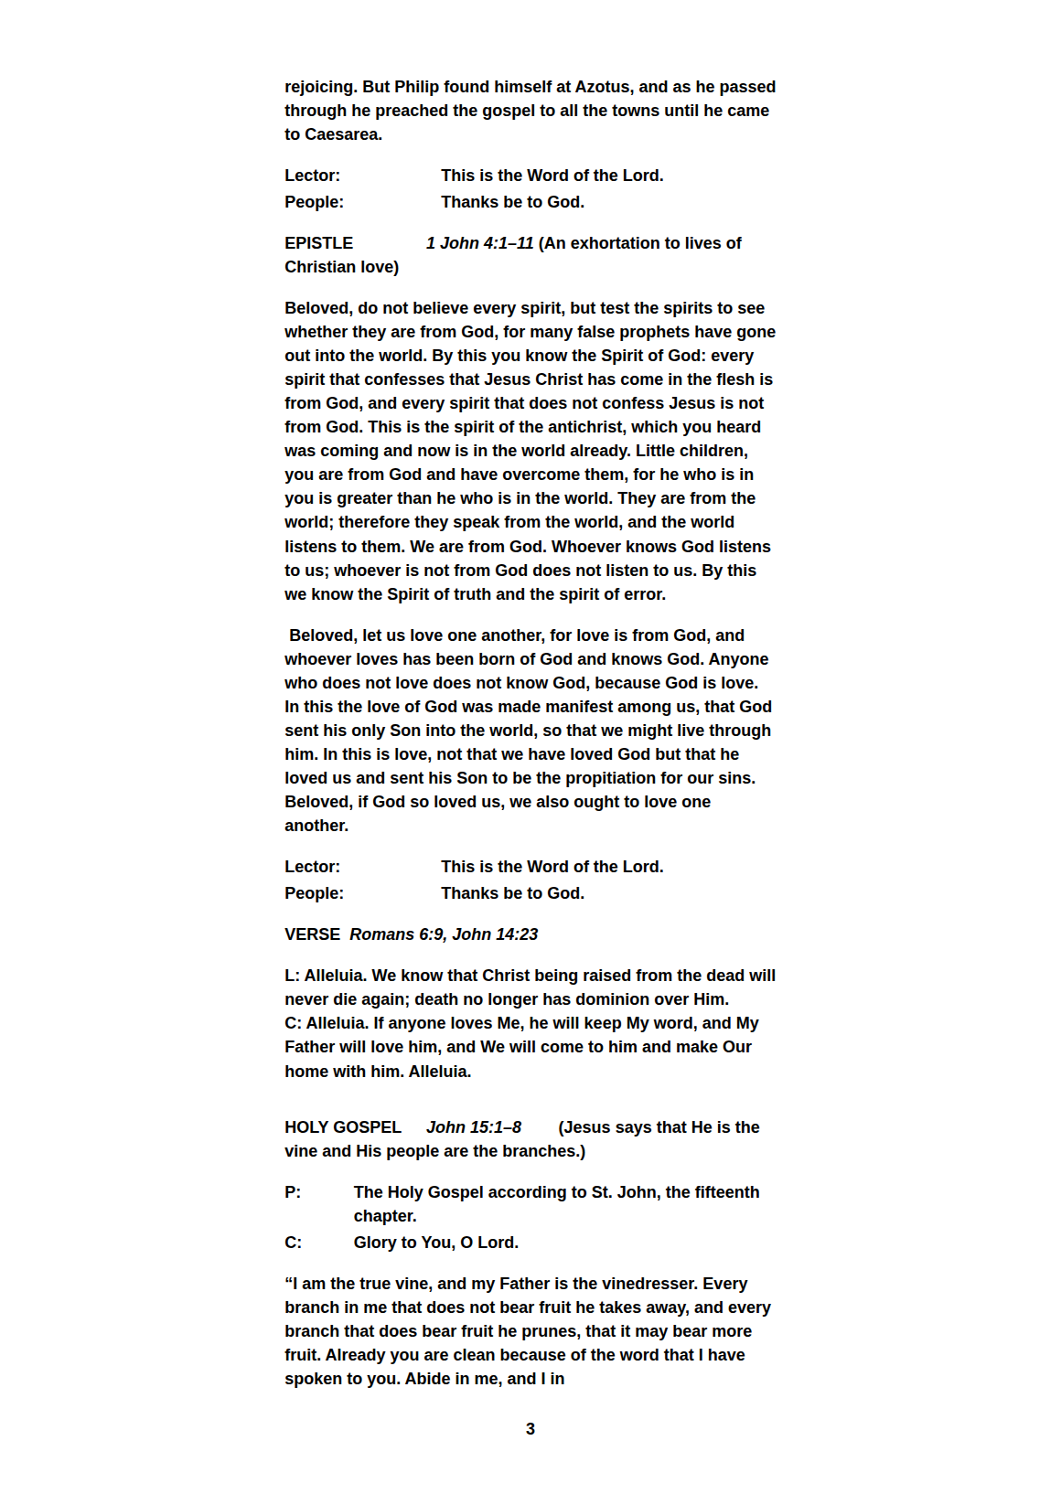rejoicing. But Philip found himself at Azotus, and as he passed through he preached the gospel to all the towns until he came to Caesarea.
Lector: This is the Word of the Lord.
People: Thanks be to God.
EPISTLE 1 John 4:1–11 (An exhortation to lives of Christian love)
Beloved, do not believe every spirit, but test the spirits to see whether they are from God, for many false prophets have gone out into the world. By this you know the Spirit of God: every spirit that confesses that Jesus Christ has come in the flesh is from God, and every spirit that does not confess Jesus is not from God. This is the spirit of the antichrist, which you heard was coming and now is in the world already. Little children, you are from God and have overcome them, for he who is in you is greater than he who is in the world. They are from the world; therefore they speak from the world, and the world listens to them. We are from God. Whoever knows God listens to us; whoever is not from God does not listen to us. By this we know the Spirit of truth and the spirit of error.
Beloved, let us love one another, for love is from God, and whoever loves has been born of God and knows God. Anyone who does not love does not know God, because God is love. In this the love of God was made manifest among us, that God sent his only Son into the world, so that we might live through him. In this is love, not that we have loved God but that he loved us and sent his Son to be the propitiation for our sins. Beloved, if God so loved us, we also ought to love one another.
Lector: This is the Word of the Lord.
People: Thanks be to God.
VERSE Romans 6:9, John 14:23
L: Alleluia. We know that Christ being raised from the dead will never die again; death no longer has dominion over Him.
C: Alleluia. If anyone loves Me, he will keep My word, and My Father will love him, and We will come to him and make Our home with him. Alleluia.
HOLY GOSPEL John 15:1–8 (Jesus says that He is the vine and His people are the branches.)
P: The Holy Gospel according to St. John, the fifteenth chapter.
C: Glory to You, O Lord.
“I am the true vine, and my Father is the vinedresser. Every branch in me that does not bear fruit he takes away, and every branch that does bear fruit he prunes, that it may bear more fruit. Already you are clean because of the word that I have spoken to you. Abide in me, and I in
3